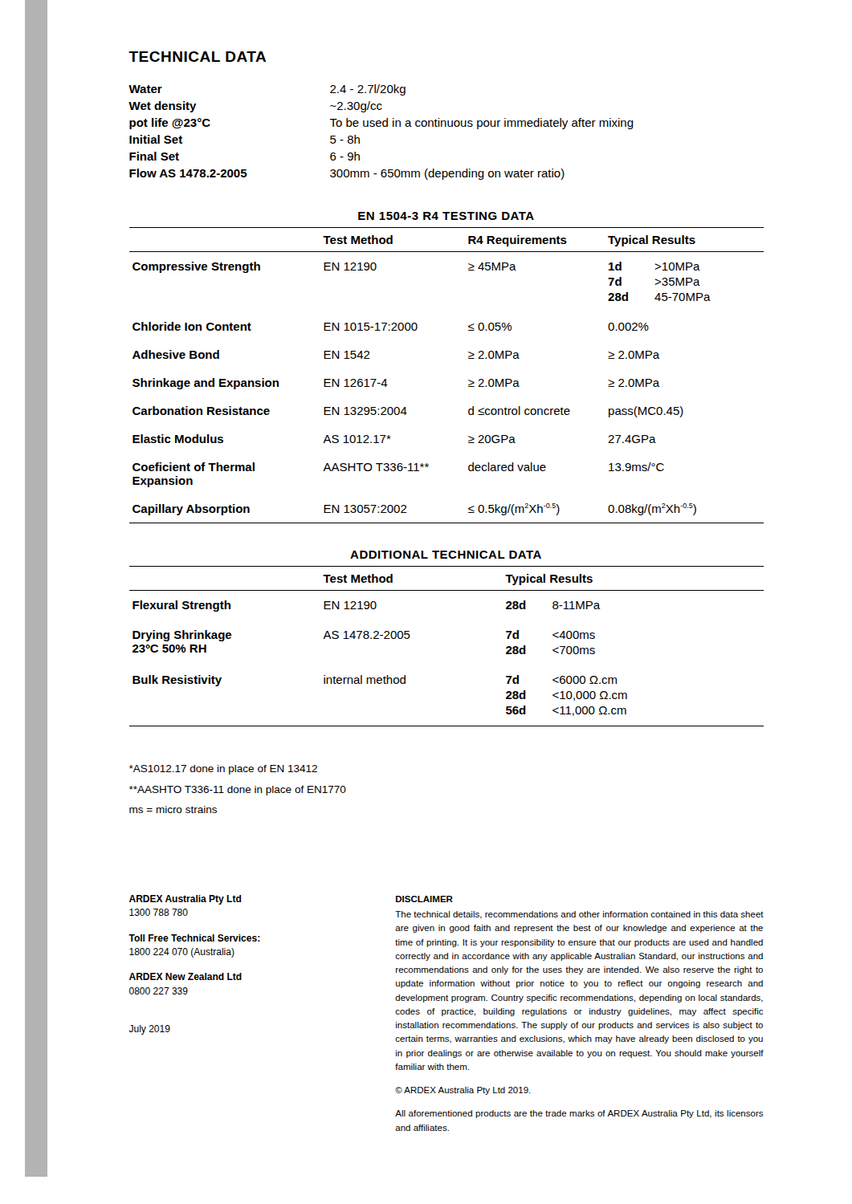TECHNICAL DATA
| Water | 2.4 - 2.7l/20kg |
| Wet density | ~2.30g/cc |
| pot life @23°C | To be used in a continuous pour immediately after mixing |
| Initial Set | 5 - 8h |
| Final Set | 6 - 9h |
| Flow AS 1478.2-2005 | 300mm - 650mm (depending on water ratio) |
EN 1504-3 R4 TESTING DATA
| | Test Method | R4 Requirements | Typical Results |
| --- | --- | --- | --- |
| Compressive Strength | EN 12190 | ≥ 45MPa | 1d >10MPa 7d >35MPa 28d 45-70MPa |
| Chloride Ion Content | EN 1015-17:2000 | ≤ 0.05% | 0.002% |
| Adhesive Bond | EN 1542 | ≥ 2.0MPa | ≥ 2.0MPa |
| Shrinkage and Expansion | EN 12617-4 | ≥ 2.0MPa | ≥ 2.0MPa |
| Carbonation Resistance | EN 13295:2004 | d ≤control concrete | pass(MC0.45) |
| Elastic Modulus | AS 1012.17* | ≥ 20GPa | 27.4GPa |
| Coeficient of Thermal Expansion | AASHTO T336-11** | declared value | 13.9ms/°C |
| Capillary Absorption | EN 13057:2002 | ≤ 0.5kg/(m 2 Xh -0.5 ) | 0.08kg/(m 2 Xh -0.5 ) |
ADDITIONAL TECHNICAL DATA
| | Test Method | | Typical Results |
| --- | --- | --- | --- |
| Flexural Strength | EN 12190 | | 28d 8-11MPa |
| Drying Shrinkage 23ºC 50% RH | AS 1478.2-2005 | | 7d <400ms 28d <700ms |
| Bulk Resistivity | internal method | | 7d <6000 Ω.cm 28d <10,000 Ω.cm 56d <11,000 Ω.cm |
*AS1012.17 done in place of EN 13412
**AASHTO T336-11 done in place of EN1770
ms = micro strains
ARDEX Australia Pty Ltd
1300 788 780
Toll Free Technical Services:
1800 224 070 (Australia)
ARDEX New Zealand Ltd
0800 227 339
July 2019
DISCLAIMER
The technical details, recommendations and other information contained in this data sheet are given in good faith and represent the best of our knowledge and experience at the time of printing. It is your responsibility to ensure that our products are used and handled correctly and in accordance with any applicable Australian Standard, our instructions and recommendations and only for the uses they are intended. We also reserve the right to update information without prior notice to you to reflect our ongoing research and development program. Country specific recommendations, depending on local standards, codes of practice, building regulations or industry guidelines, may affect specific installation recommendations. The supply of our products and services is also subject to certain terms, warranties and exclusions, which may have already been disclosed to you in prior dealings or are otherwise available to you on request. You should make yourself familiar with them.
© ARDEX Australia Pty Ltd 2019.
All aforementioned products are the trade marks of ARDEX Australia Pty Ltd, its licensors and affiliates.